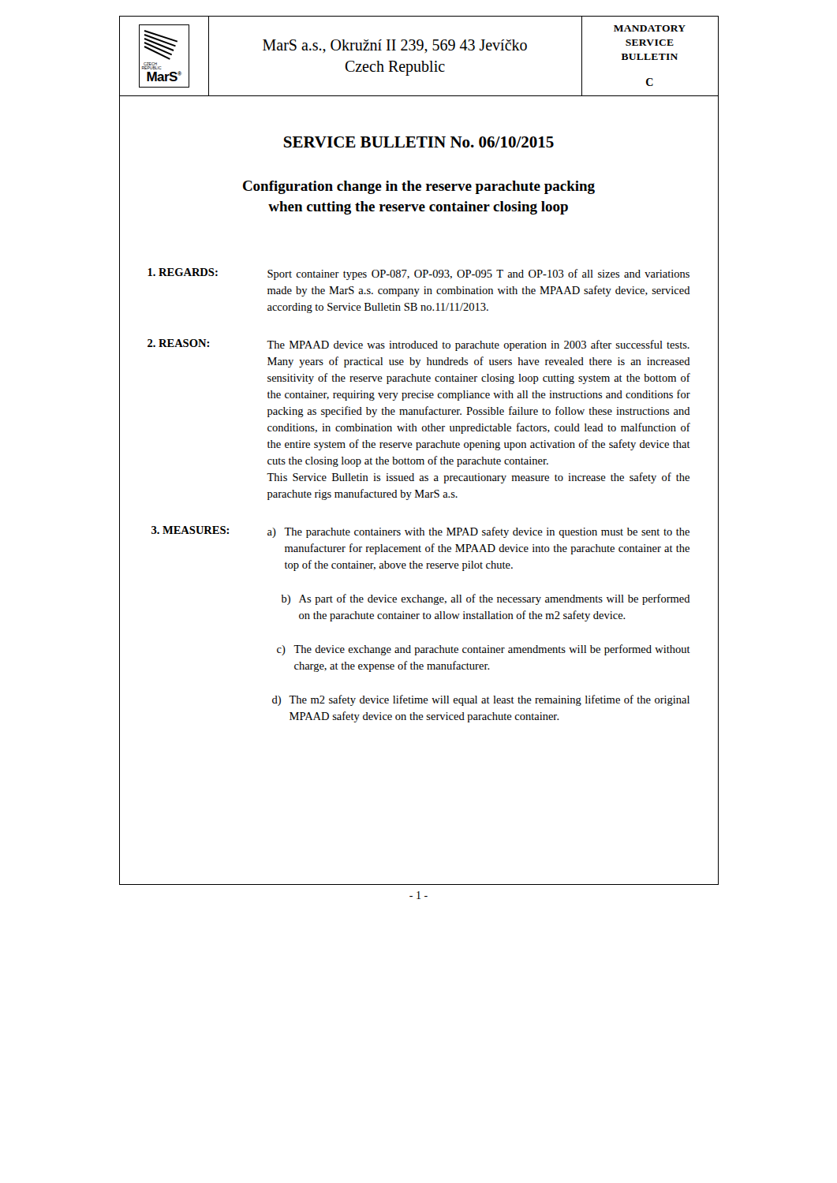| CZECH REPUBLIC MarS ® | MarS a.s., Okružní II 239, 569 43 Jevíčko Czech Republic | MANDATORY SERVICE BULLETIN C |
SERVICE BULLETIN No. 06/10/2015
Configuration change in the reserve parachute packing
when cutting the reserve container closing loop
| 1. REGARDS: | Sport container types OP-087, OP-093, OP-095 T and OP-103 of all sizes and variations made by the MarS a.s. company in combination with the MPAAD safety device, serviced according to Service Bulletin SB no.11/11/2013. |
| 2. REASON: | The MPAAD device was introduced to parachute operation in 2003 after successful tests. Many years of practical use by hundreds of users have revealed there is an increased sensitivity of the reserve parachute container closing loop cutting system at the bottom of the container, requiring very precise compliance with all the instructions and conditions for packing as specified by the manufacturer. Possible failure to follow these instructions and conditions, in combination with other unpredictable factors, could lead to malfunction of the entire system of the reserve parachute opening upon activation of the safety device that cuts the closing loop at the bottom of the parachute container. This Service Bulletin is issued as a precautionary measure to increase the safety of the parachute rigs manufactured by MarS a.s. |
| 3. MEASURES: | a) The parachute containers with the MPAD safety device in question must be sent to the manufacturer for replacement of the MPAAD device into the parachute container at the top of the container, above the reserve pilot chute. b) As part of the device exchange, all of the necessary amendments will be performed on the parachute container to allow installation of the m2 safety device. c) The device exchange and parachute container amendments will be performed without charge, at the expense of the manufacturer. d) The m2 safety device lifetime will equal at least the remaining lifetime of the original MPAAD safety device on the serviced parachute container. |
- 1 -